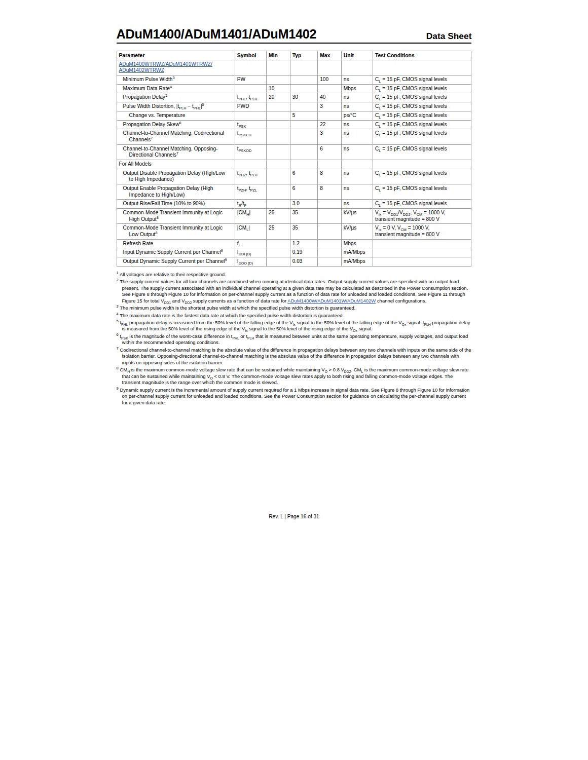ADuM1400/ADuM1401/ADuM1402
Data Sheet
| Parameter | Symbol | Min | Typ | Max | Unit | Test Conditions |
| --- | --- | --- | --- | --- | --- | --- |
| ADuM1400WTRWZ/ADuM1401WTRWZ/ ADuM1402WTRWZ | | | | | | |
| Minimum Pulse Width 3 | PW | | | 100 | ns | C L = 15 pF, CMOS signal levels |
| Maximum Data Rate 4 | | 10 | | | Mbps | C L = 15 pF, CMOS signal levels |
| Propagation Delay 5 | t PHL , t PLH | 20 | 30 | 40 | ns | C L = 15 pF, CMOS signal levels |
| Pulse Width Distortion, /t PLH − t PHL / 5 | PWD | | | 3 | ns | C L = 15 pF, CMOS signal levels |
| Change vs. Temperature | | | 5 | | ps/°C | C L = 15 pF, CMOS signal levels |
| Propagation Delay Skew 6 | t PSK | | | 22 | ns | C L = 15 pF, CMOS signal levels |
| Channel-to-Channel Matching, Codirectional Channels 7 | t PSKCD | | | 3 | ns | C L = 15 pF, CMOS signal levels |
| Channel-to-Channel Matching, Opposing- Directional Channels 7 | t PSKOD | | | 6 | ns | C L = 15 pF, CMOS signal levels |
| For All Models | | | | | | |
| Output Disable Propagation Delay (High/Low to High Impedance) | t PHZ , t PLH | | 6 | 8 | ns | C L = 15 pF, CMOS signal levels |
| Output Enable Propagation Delay (High Impedance to High/Low) | t PZH , t PZL | | 6 | 8 | ns | C L = 15 pF, CMOS signal levels |
| Output Rise/Fall Time (10% to 90%) | t R /t F | | 3.0 | | ns | C L = 15 pF, CMOS signal levels |
| Common-Mode Transient Immunity at Logic High Output 8 | /CM H / | 25 | 35 | | kV/µs | V Ix = V DD1 /V DD2 , V CM = 1000 V, transient magnitude = 800 V |
| Common-Mode Transient Immunity at Logic Low Output 8 | /CM L / | 25 | 35 | | kV/µs | V Ix = 0 V, V CM = 1000 V, transient magnitude = 800 V |
| Refresh Rate | f r | | 1.2 | | Mbps | |
| Input Dynamic Supply Current per Channel 9 | I DDI (D) | | 0.19 | | mA/Mbps | |
| Output Dynamic Supply Current per Channel 9 | I DDO (D) | | 0.03 | | mA/Mbps | |
1 All voltages are relative to their respective ground.
2 The supply current values for all four channels are combined when running at identical data rates. Output supply current values are specified with no output load present. The supply current associated with an individual channel operating at a given data rate may be calculated as described in the Power Consumption section. See Figure 8 through Figure 10 for information on per-channel supply current as a function of data rate for unloaded and loaded conditions. See Figure 11 through Figure 15 for total VDD1 and VDD2 supply currents as a function of data rate for ADuM1400W/ADuM1401W/ADuM1402W channel configurations.
3 The minimum pulse width is the shortest pulse width at which the specified pulse width distortion is guaranteed.
4 The maximum data rate is the fastest data rate at which the specified pulse width distortion is guaranteed.
5 tPHL propagation delay is measured from the 50% level of the falling edge of the VIx signal to the 50% level of the falling edge of the VOx signal. tPLH propagation delay is measured from the 50% level of the rising edge of the VIx signal to the 50% level of the rising edge of the VOx signal.
6 tPSK is the magnitude of the worst-case difference in tPHL or tPLH that is measured between units at the same operating temperature, supply voltages, and output load within the recommended operating conditions.
7 Codirectional channel-to-channel matching is the absolute value of the difference in propagation delays between any two channels with inputs on the same side of the isolation barrier. Opposing-directional channel-to-channel matching is the absolute value of the difference in propagation delays between any two channels with inputs on opposing sides of the isolation barrier.
8 CMH is the maximum common-mode voltage slew rate that can be sustained while maintaining VO > 0.8 VDD2. CML is the maximum common-mode voltage slew rate that can be sustained while maintaining VO < 0.8 V. The common-mode voltage slew rates apply to both rising and falling common-mode voltage edges. The transient magnitude is the range over which the common mode is slewed.
9 Dynamic supply current is the incremental amount of supply current required for a 1 Mbps increase in signal data rate. See Figure 8 through Figure 10 for information on per-channel supply current for unloaded and loaded conditions. See the Power Consumption section for guidance on calculating the per-channel supply current for a given data rate.
Rev. L | Page 16 of 31